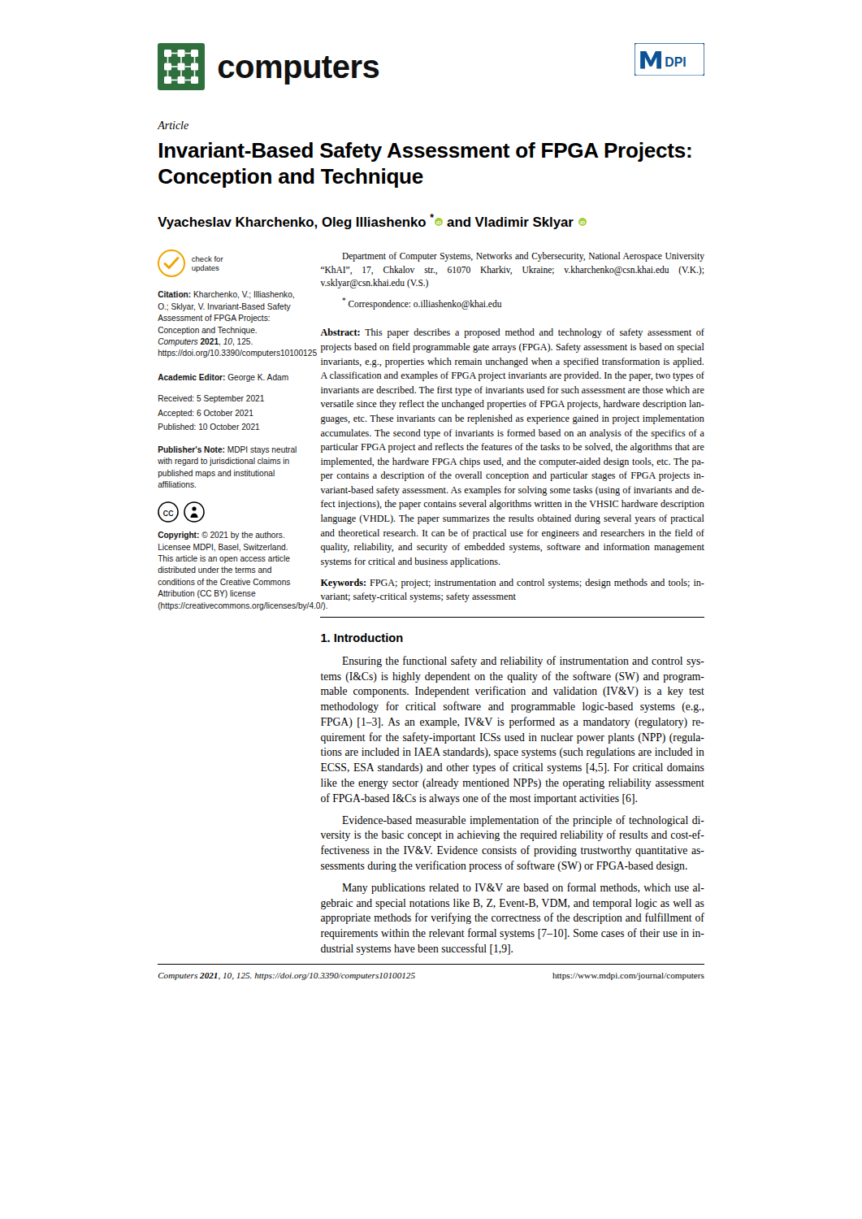computers
DPI
Article
Invariant-Based Safety Assessment of FPGA Projects:
Conception and Technique
Vyacheslav Kharchenko, Oleg Illiashenko * iD and Vladimir Sklyar iD
check for updates
Citation: Kharchenko, V.; Illiashenko, O.; Sklyar, V. Invariant-Based Safety Assessment of FPGA Projects: Conception and Technique. Computers 2021, 10, 125. https://doi.org/10.3390/computers10100125
Academic Editor: George K. Adam
Received: 5 September 2021
Accepted: 6 October 2021
Published: 10 October 2021
Publisher's Note: MDPI stays neutral with regard to jurisdictional claims in published maps and institutional affiliations.
cc
Copyright: © 2021 by the authors. Licensee MDPI, Basel, Switzerland. This article is an open access article distributed under the terms and conditions of the Creative Commons Attribution (CC BY) license (https://creativecommons.org/licenses/by/4.0/).
Department of Computer Systems, Networks and Cybersecurity, National Aerospace University “KhAI”, 17, Chkalov str., 61070 Kharkiv, Ukraine; v.kharchenko@csn.khai.edu (V.K.); v.sklyar@csn.khai.edu (V.S.)
* Correspondence: o.illiashenko@khai.edu
Abstract: This paper describes a proposed method and technology of safety assessment of projects based on field programmable gate arrays (FPGA). Safety assessment is based on special invariants, e.g., properties which remain unchanged when a specified transformation is applied. A classification and examples of FPGA project invariants are provided. In the paper, two types of invariants are described. The first type of invariants used for such assessment are those which are versatile since they reflect the unchanged properties of FPGA projects, hardware description languages, etc. These invariants can be replenished as experience gained in project implementation accumulates. The second type of invariants is formed based on an analysis of the specifics of a particular FPGA project and reflects the features of the tasks to be solved, the algorithms that are implemented, the hardware FPGA chips used, and the computer-aided design tools, etc. The paper contains a description of the overall conception and particular stages of FPGA projects invariant-based safety assessment. As examples for solving some tasks (using of invariants and defect injections), the paper contains several algorithms written in the VHSIC hardware description language (VHDL). The paper summarizes the results obtained during several years of practical and theoretical research. It can be of practical use for engineers and researchers in the field of quality, reliability, and security of embedded systems, software and information management systems for critical and business applications.
Keywords: FPGA; project; instrumentation and control systems; design methods and tools; invariant; safety-critical systems; safety assessment
1. Introduction
Ensuring the functional safety and reliability of instrumentation and control systems (I&Cs) is highly dependent on the quality of the software (SW) and programmable components. Independent verification and validation (IV&V) is a key test methodology for critical software and programmable logic-based systems (e.g., FPGA) [1–3]. As an example, IV&V is performed as a mandatory (regulatory) requirement for the safety-important ICSs used in nuclear power plants (NPP) (regulations are included in IAEA standards), space systems (such regulations are included in ECSS, ESA standards) and other types of critical systems [4,5]. For critical domains like the energy sector (already mentioned NPPs) the operating reliability assessment of FPGA-based I&Cs is always one of the most important activities [6].
Evidence-based measurable implementation of the principle of technological diversity is the basic concept in achieving the required reliability of results and cost-effectiveness in the IV&V. Evidence consists of providing trustworthy quantitative assessments during the verification process of software (SW) or FPGA-based design.
Many publications related to IV&V are based on formal methods, which use algebraic and special notations like B, Z, Event-B, VDM, and temporal logic as well as appropriate methods for verifying the correctness of the description and fulfillment of requirements within the relevant formal systems [7–10]. Some cases of their use in industrial systems have been successful [1,9].
Computers 2021, 10, 125. https://doi.org/10.3390/computers10100125
https://www.mdpi.com/journal/computers